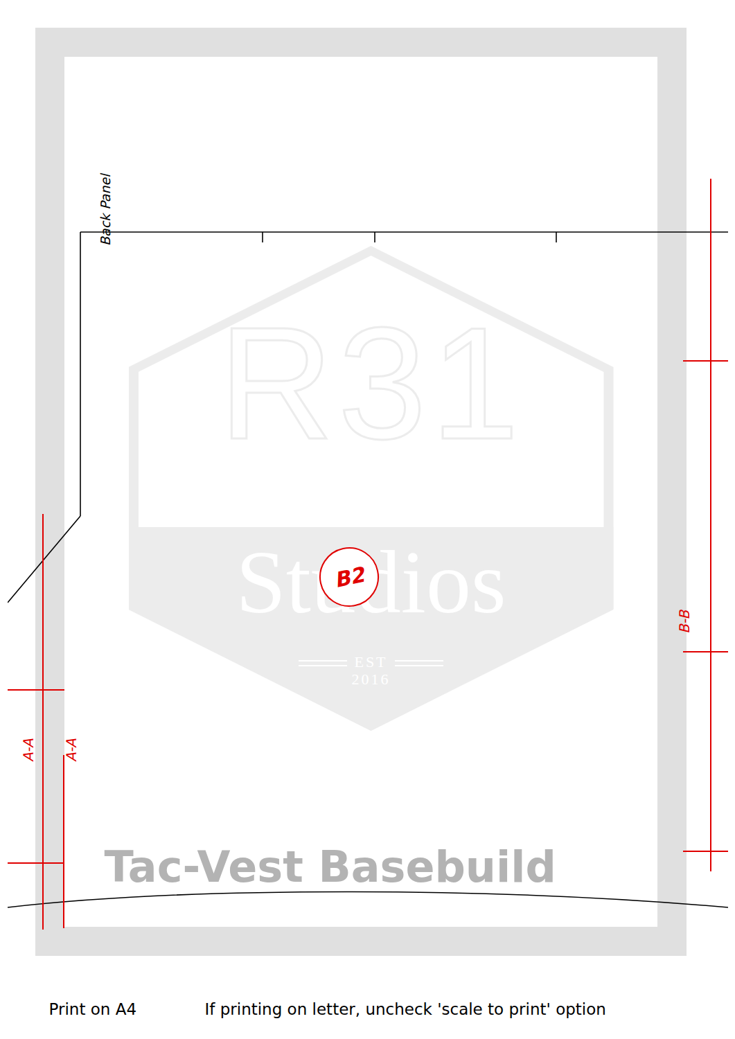Page 8 of 12
R31
Studios
EST 2016
Tac-Vest Basebuild
Back Panel
A-A
A-A
B-B
B2
Print on A4
If printing on letter, uncheck 'scale to print' option